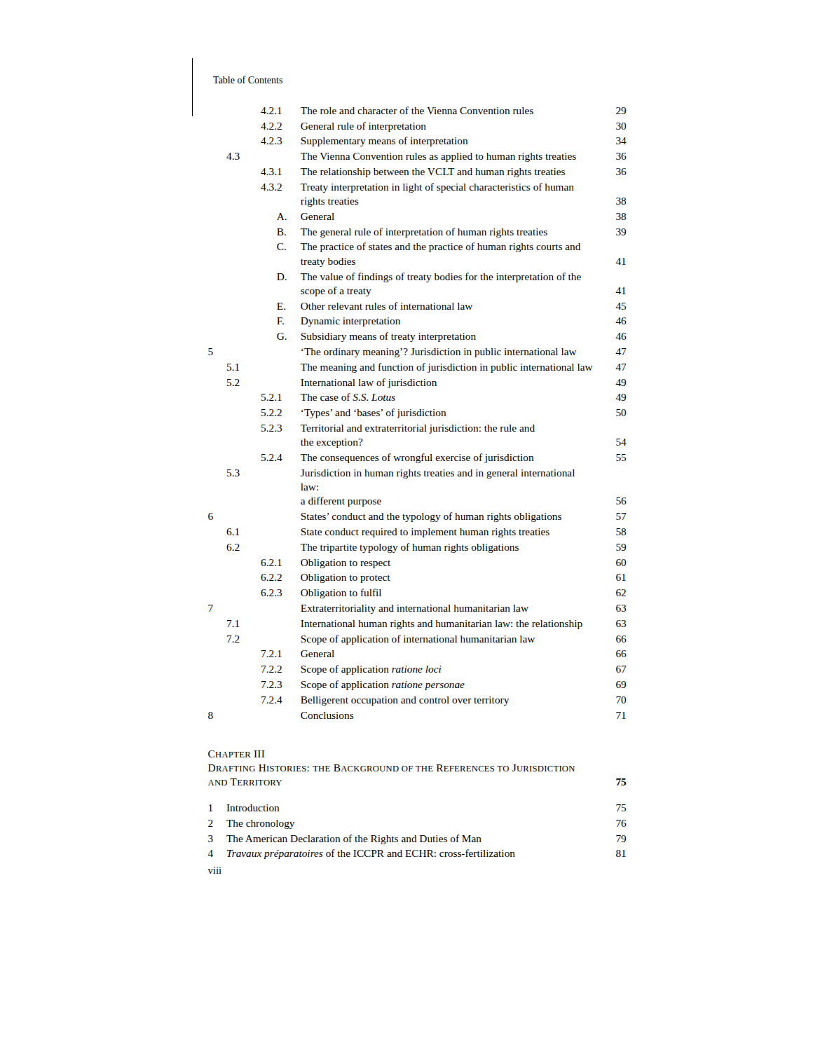Table of Contents
| | | 4.2.1 | The role and character of the Vienna Convention rules | 29 |
| | | 4.2.2 | General rule of interpretation | 30 |
| | | 4.2.3 | Supplementary means of interpretation | 34 |
| | 4.3 | | The Vienna Convention rules as applied to human rights treaties | 36 |
| | | 4.3.1 | The relationship between the VCLT and human rights treaties | 36 |
| | | 4.3.2 | Treaty interpretation in light of special characteristics of human rights treaties | 38 |
| | | A. | General | 38 |
| | | B. | The general rule of interpretation of human rights treaties | 39 |
| | | C. | The practice of states and the practice of human rights courts and treaty bodies | 41 |
| | | D. | The value of findings of treaty bodies for the interpretation of the scope of a treaty | 41 |
| | | E. | Other relevant rules of international law | 45 |
| | | F. | Dynamic interpretation | 46 |
| | | G. | Subsidiary means of treaty interpretation | 46 |
| 5 | | ‘The ordinary meaning’? Jurisdiction in public international law | 47 |
| | 5.1 | | The meaning and function of jurisdiction in public international law | 47 |
| | 5.2 | | International law of jurisdiction | 49 |
| | | 5.2.1 | The case of S.S. Lotus | 49 |
| | | 5.2.2 | ‘Types’ and ‘bases’ of jurisdiction | 50 |
| | | 5.2.3 | Territorial and extraterritorial jurisdiction: the rule and the exception? | 54 |
| | | 5.2.4 | The consequences of wrongful exercise of jurisdiction | 55 |
| | 5.3 | | Jurisdiction in human rights treaties and in general international law: a different purpose | 56 |
| 6 | | States’ conduct and the typology of human rights obligations | 57 |
| | 6.1 | | State conduct required to implement human rights treaties | 58 |
| | 6.2 | | The tripartite typology of human rights obligations | 59 |
| | | 6.2.1 | Obligation to respect | 60 |
| | | 6.2.2 | Obligation to protect | 61 |
| | | 6.2.3 | Obligation to fulfil | 62 |
| 7 | | Extraterritoriality and international humanitarian law | 63 |
| | 7.1 | | International human rights and humanitarian law: the relationship | 63 |
| | 7.2 | | Scope of application of international humanitarian law | 66 |
| | | 7.2.1 | General | 66 |
| | | 7.2.2 | Scope of application ratione loci | 67 |
| | | 7.2.3 | Scope of application ratione personae | 69 |
| | | 7.2.4 | Belligerent occupation and control over territory | 70 |
| 8 | | Conclusions | 71 |
| C HAPTER III | |
| D RAFTING H ISTORIES : THE B ACKGROUND OF THE R EFERENCES TO J URISDICTION | |
| AND T ERRITORY | 75 |
| 1 | Introduction | 75 |
| 2 | The chronology | 76 |
| 3 | The American Declaration of the Rights and Duties of Man | 79 |
| 4 | Travaux préparatoires of the ICCPR and ECHR: cross-fertilization | 81 |
viii